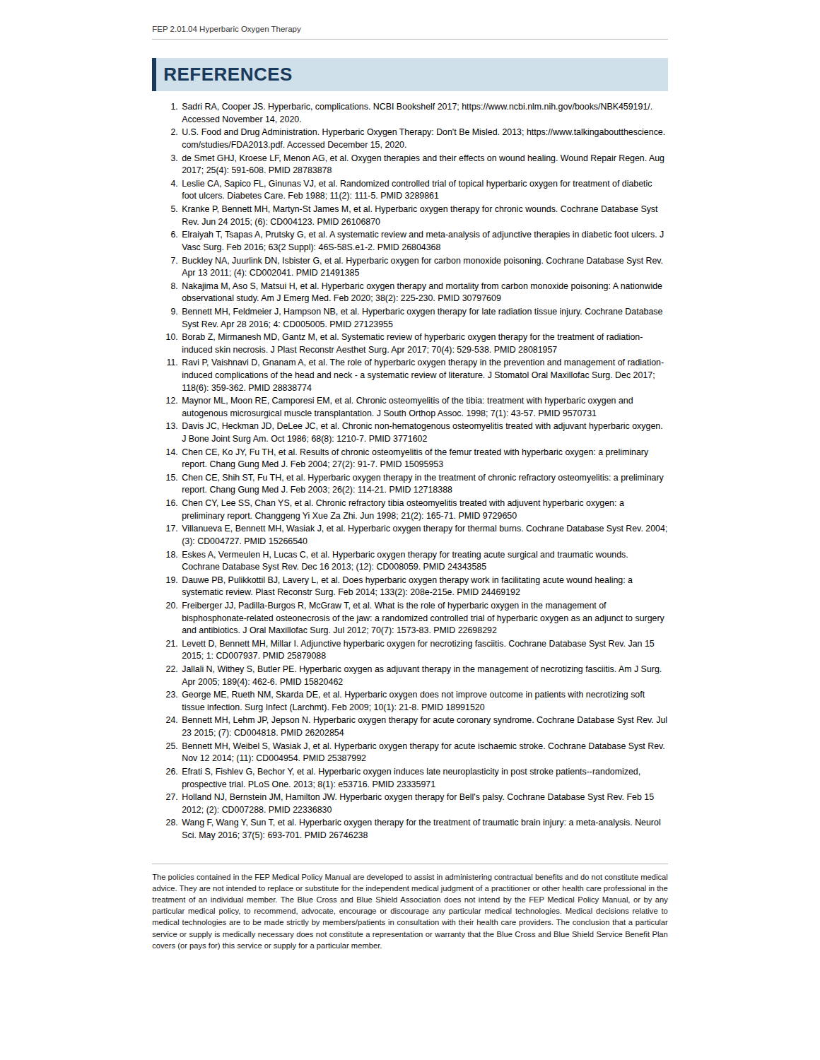FEP 2.01.04 Hyperbaric Oxygen Therapy
REFERENCES
Sadri RA, Cooper JS. Hyperbaric, complications. NCBI Bookshelf 2017; https://www.ncbi.nlm.nih.gov/books/NBK459191/. Accessed November 14, 2020.
U.S. Food and Drug Administration. Hyperbaric Oxygen Therapy: Don't Be Misled. 2013; https://www.talkingaboutthescience.com/studies/FDA2013.pdf. Accessed December 15, 2020.
de Smet GHJ, Kroese LF, Menon AG, et al. Oxygen therapies and their effects on wound healing. Wound Repair Regen. Aug 2017; 25(4): 591-608. PMID 28783878
Leslie CA, Sapico FL, Ginunas VJ, et al. Randomized controlled trial of topical hyperbaric oxygen for treatment of diabetic foot ulcers. Diabetes Care. Feb 1988; 11(2): 111-5. PMID 3289861
Kranke P, Bennett MH, Martyn-St James M, et al. Hyperbaric oxygen therapy for chronic wounds. Cochrane Database Syst Rev. Jun 24 2015; (6): CD004123. PMID 26106870
Elraiyah T, Tsapas A, Prutsky G, et al. A systematic review and meta-analysis of adjunctive therapies in diabetic foot ulcers. J Vasc Surg. Feb 2016; 63(2 Suppl): 46S-58S.e1-2. PMID 26804368
Buckley NA, Juurlink DN, Isbister G, et al. Hyperbaric oxygen for carbon monoxide poisoning. Cochrane Database Syst Rev. Apr 13 2011; (4): CD002041. PMID 21491385
Nakajima M, Aso S, Matsui H, et al. Hyperbaric oxygen therapy and mortality from carbon monoxide poisoning: A nationwide observational study. Am J Emerg Med. Feb 2020; 38(2): 225-230. PMID 30797609
Bennett MH, Feldmeier J, Hampson NB, et al. Hyperbaric oxygen therapy for late radiation tissue injury. Cochrane Database Syst Rev. Apr 28 2016; 4: CD005005. PMID 27123955
Borab Z, Mirmanesh MD, Gantz M, et al. Systematic review of hyperbaric oxygen therapy for the treatment of radiation-induced skin necrosis. J Plast Reconstr Aesthet Surg. Apr 2017; 70(4): 529-538. PMID 28081957
Ravi P, Vaishnavi D, Gnanam A, et al. The role of hyperbaric oxygen therapy in the prevention and management of radiation-induced complications of the head and neck - a systematic review of literature. J Stomatol Oral Maxillofac Surg. Dec 2017; 118(6): 359-362. PMID 28838774
Maynor ML, Moon RE, Camporesi EM, et al. Chronic osteomyelitis of the tibia: treatment with hyperbaric oxygen and autogenous microsurgical muscle transplantation. J South Orthop Assoc. 1998; 7(1): 43-57. PMID 9570731
Davis JC, Heckman JD, DeLee JC, et al. Chronic non-hematogenous osteomyelitis treated with adjuvant hyperbaric oxygen. J Bone Joint Surg Am. Oct 1986; 68(8): 1210-7. PMID 3771602
Chen CE, Ko JY, Fu TH, et al. Results of chronic osteomyelitis of the femur treated with hyperbaric oxygen: a preliminary report. Chang Gung Med J. Feb 2004; 27(2): 91-7. PMID 15095953
Chen CE, Shih ST, Fu TH, et al. Hyperbaric oxygen therapy in the treatment of chronic refractory osteomyelitis: a preliminary report. Chang Gung Med J. Feb 2003; 26(2): 114-21. PMID 12718388
Chen CY, Lee SS, Chan YS, et al. Chronic refractory tibia osteomyelitis treated with adjuvent hyperbaric oxygen: a preliminary report. Changgeng Yi Xue Za Zhi. Jun 1998; 21(2): 165-71. PMID 9729650
Villanueva E, Bennett MH, Wasiak J, et al. Hyperbaric oxygen therapy for thermal burns. Cochrane Database Syst Rev. 2004; (3): CD004727. PMID 15266540
Eskes A, Vermeulen H, Lucas C, et al. Hyperbaric oxygen therapy for treating acute surgical and traumatic wounds. Cochrane Database Syst Rev. Dec 16 2013; (12): CD008059. PMID 24343585
Dauwe PB, Pulikkottil BJ, Lavery L, et al. Does hyperbaric oxygen therapy work in facilitating acute wound healing: a systematic review. Plast Reconstr Surg. Feb 2014; 133(2): 208e-215e. PMID 24469192
Freiberger JJ, Padilla-Burgos R, McGraw T, et al. What is the role of hyperbaric oxygen in the management of bisphosphonate-related osteonecrosis of the jaw: a randomized controlled trial of hyperbaric oxygen as an adjunct to surgery and antibiotics. J Oral Maxillofac Surg. Jul 2012; 70(7): 1573-83. PMID 22698292
Levett D, Bennett MH, Millar I. Adjunctive hyperbaric oxygen for necrotizing fasciitis. Cochrane Database Syst Rev. Jan 15 2015; 1: CD007937. PMID 25879088
Jallali N, Withey S, Butler PE. Hyperbaric oxygen as adjuvant therapy in the management of necrotizing fasciitis. Am J Surg. Apr 2005; 189(4): 462-6. PMID 15820462
George ME, Rueth NM, Skarda DE, et al. Hyperbaric oxygen does not improve outcome in patients with necrotizing soft tissue infection. Surg Infect (Larchmt). Feb 2009; 10(1): 21-8. PMID 18991520
Bennett MH, Lehm JP, Jepson N. Hyperbaric oxygen therapy for acute coronary syndrome. Cochrane Database Syst Rev. Jul 23 2015; (7): CD004818. PMID 26202854
Bennett MH, Weibel S, Wasiak J, et al. Hyperbaric oxygen therapy for acute ischaemic stroke. Cochrane Database Syst Rev. Nov 12 2014; (11): CD004954. PMID 25387992
Efrati S, Fishlev G, Bechor Y, et al. Hyperbaric oxygen induces late neuroplasticity in post stroke patients--randomized, prospective trial. PLoS One. 2013; 8(1): e53716. PMID 23335971
Holland NJ, Bernstein JM, Hamilton JW. Hyperbaric oxygen therapy for Bell's palsy. Cochrane Database Syst Rev. Feb 15 2012; (2): CD007288. PMID 22336830
Wang F, Wang Y, Sun T, et al. Hyperbaric oxygen therapy for the treatment of traumatic brain injury: a meta-analysis. Neurol Sci. May 2016; 37(5): 693-701. PMID 26746238
The policies contained in the FEP Medical Policy Manual are developed to assist in administering contractual benefits and do not constitute medical advice. They are not intended to replace or substitute for the independent medical judgment of a practitioner or other health care professional in the treatment of an individual member. The Blue Cross and Blue Shield Association does not intend by the FEP Medical Policy Manual, or by any particular medical policy, to recommend, advocate, encourage or discourage any particular medical technologies. Medical decisions relative to medical technologies are to be made strictly by members/patients in consultation with their health care providers. The conclusion that a particular service or supply is medically necessary does not constitute a representation or warranty that the Blue Cross and Blue Shield Service Benefit Plan covers (or pays for) this service or supply for a particular member.